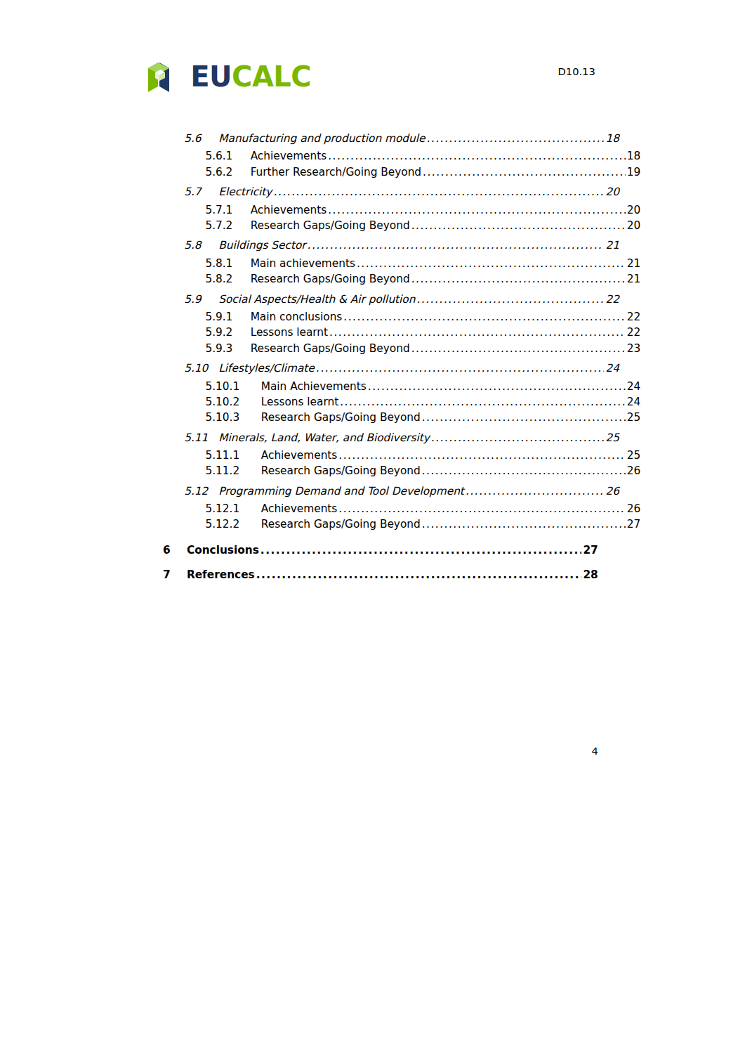EU CALC
D10.13
5.6 Manufacturing and production module ........................................................... 18
5.6.1 Achievements ......................................................................... 18
5.6.2 Further Research/Going Beyond .............................................. 19
5.7 Electricity .................................................................................... 20
5.7.1 Achievements ......................................................................... 20
5.7.2 Research Gaps/Going Beyond ................................................. 20
5.8 Buildings Sector ......................................................................... 21
5.8.1 Main achievements ............................................................. 21
5.8.2 Research Gaps/Going Beyond ................................................. 21
5.9 Social Aspects/Health & Air pollution .............................................. 22
5.9.1 Main conclusions ................................................................. 22
5.9.2 Lessons learnt ....................................................................... 22
5.9.3 Research Gaps/Going Beyond ................................................. 23
5.10 Lifestyles/Climate ....................................................................... 24
5.10.1 Main Achievements ............................................................ 24
5.10.2 Lessons learnt .................................................................... 24
5.10.3 Research Gaps/Going Beyond ............................................... 25
5.11 Minerals, Land, Water, and Biodiversity .......................................... 25
5.11.1 Achievements .................................................................... 25
5.11.2 Research Gaps/Going Beyond ............................................... 26
5.12 Programming Demand and Tool Development ................................... 26
5.12.1 Achievements .................................................................... 26
5.12.2 Research Gaps/Going Beyond ............................................... 27
6 Conclusions ............................................................................... 27
7 References ................................................................................. 28
4